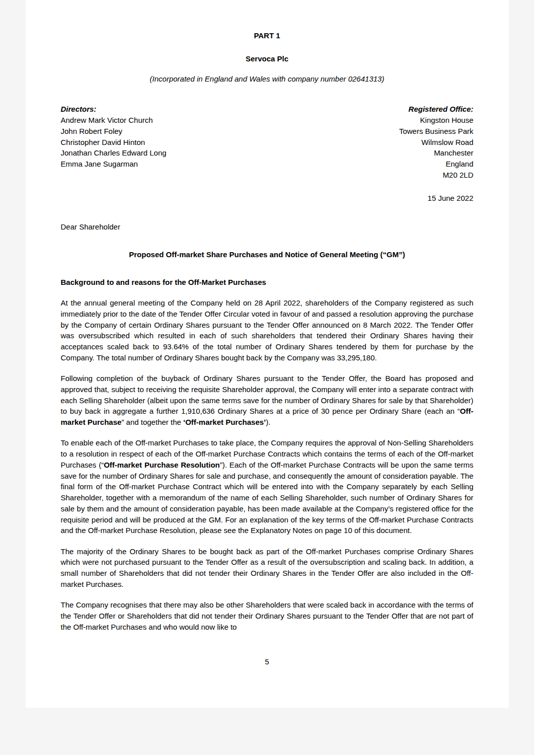PART 1
Servoca Plc
(Incorporated in England and Wales with company number 02641313)
| Directors: | Registered Office: |
| Andrew Mark Victor Church | Kingston House |
| John Robert Foley | Towers Business Park |
| Christopher David Hinton | Wilmslow Road |
| Jonathan Charles Edward Long | Manchester |
| Emma Jane Sugarman | England |
| | M20 2LD |
15 June 2022
Dear Shareholder
Proposed Off-market Share Purchases and Notice of General Meeting (“GM”)
Background to and reasons for the Off-Market Purchases
At the annual general meeting of the Company held on 28 April 2022, shareholders of the Company registered as such immediately prior to the date of the Tender Offer Circular voted in favour of and passed a resolution approving the purchase by the Company of certain Ordinary Shares pursuant to the Tender Offer announced on 8 March 2022. The Tender Offer was oversubscribed which resulted in each of such shareholders that tendered their Ordinary Shares having their acceptances scaled back to 93.64% of the total number of Ordinary Shares tendered by them for purchase by the Company. The total number of Ordinary Shares bought back by the Company was 33,295,180.
Following completion of the buyback of Ordinary Shares pursuant to the Tender Offer, the Board has proposed and approved that, subject to receiving the requisite Shareholder approval, the Company will enter into a separate contract with each Selling Shareholder (albeit upon the same terms save for the number of Ordinary Shares for sale by that Shareholder) to buy back in aggregate a further 1,910,636 Ordinary Shares at a price of 30 pence per Ordinary Share (each an “Off-market Purchase” and together the ‘Off-market Purchases’).
To enable each of the Off-market Purchases to take place, the Company requires the approval of Non-Selling Shareholders to a resolution in respect of each of the Off-market Purchase Contracts which contains the terms of each of the Off-market Purchases (“Off-market Purchase Resolution”). Each of the Off-market Purchase Contracts will be upon the same terms save for the number of Ordinary Shares for sale and purchase, and consequently the amount of consideration payable. The final form of the Off-market Purchase Contract which will be entered into with the Company separately by each Selling Shareholder, together with a memorandum of the name of each Selling Shareholder, such number of Ordinary Shares for sale by them and the amount of consideration payable, has been made available at the Company’s registered office for the requisite period and will be produced at the GM. For an explanation of the key terms of the Off-market Purchase Contracts and the Off-market Purchase Resolution, please see the Explanatory Notes on page 10 of this document.
The majority of the Ordinary Shares to be bought back as part of the Off-market Purchases comprise Ordinary Shares which were not purchased pursuant to the Tender Offer as a result of the oversubscription and scaling back. In addition, a small number of Shareholders that did not tender their Ordinary Shares in the Tender Offer are also included in the Off-market Purchases.
The Company recognises that there may also be other Shareholders that were scaled back in accordance with the terms of the Tender Offer or Shareholders that did not tender their Ordinary Shares pursuant to the Tender Offer that are not part of the Off-market Purchases and who would now like to
5